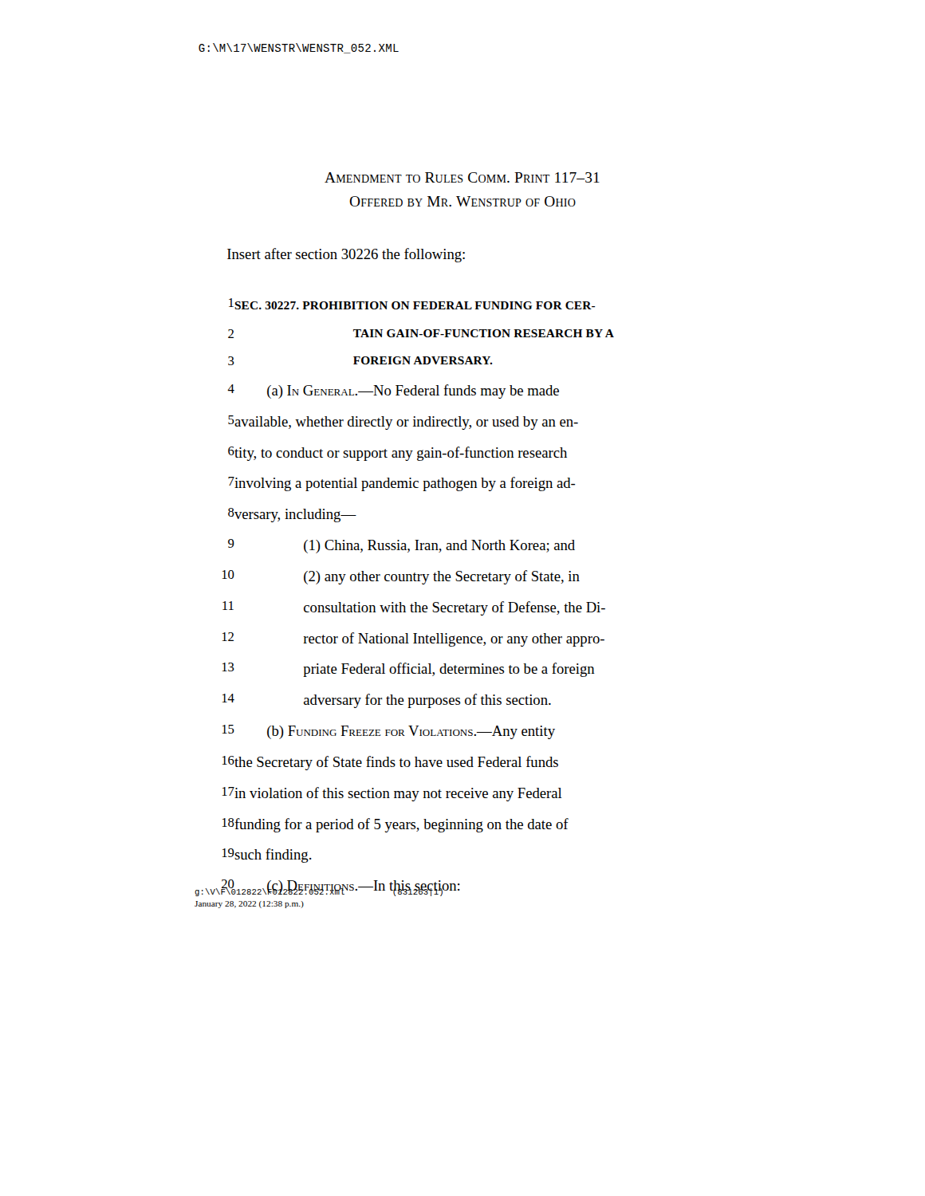G:\M\17\WENSTR\WENSTR_052.XML
Amendment to Rules Comm. Print 117–31
Offered by Mr. Wenstrup of Ohio
Insert after section 30226 the following:
| 1 | SEC. 30227. PROHIBITION ON FEDERAL FUNDING FOR CER- |
| 2 | TAIN GAIN-OF-FUNCTION RESEARCH BY A |
| 3 | FOREIGN ADVERSARY. |
| 4 | (a) In General. —No Federal funds may be made |
| 5 | available, whether directly or indirectly, or used by an en- |
| 6 | tity, to conduct or support any gain-of-function research |
| 7 | involving a potential pandemic pathogen by a foreign ad- |
| 8 | versary, including— |
| 9 | (1) China, Russia, Iran, and North Korea; and |
| 10 | (2) any other country the Secretary of State, in |
| 11 | consultation with the Secretary of Defense, the Di- |
| 12 | rector of National Intelligence, or any other appro- |
| 13 | priate Federal official, determines to be a foreign |
| 14 | adversary for the purposes of this section. |
| 15 | (b) Funding Freeze for Violations. —Any entity |
| 16 | the Secretary of State finds to have used Federal funds |
| 17 | in violation of this section may not receive any Federal |
| 18 | funding for a period of 5 years, beginning on the date of |
| 19 | such finding. |
| 20 | (c) Definitions. —In this section: |
g:\V\F\012822\F012822.052.xml (831263|1)
January 28, 2022 (12:38 p.m.)